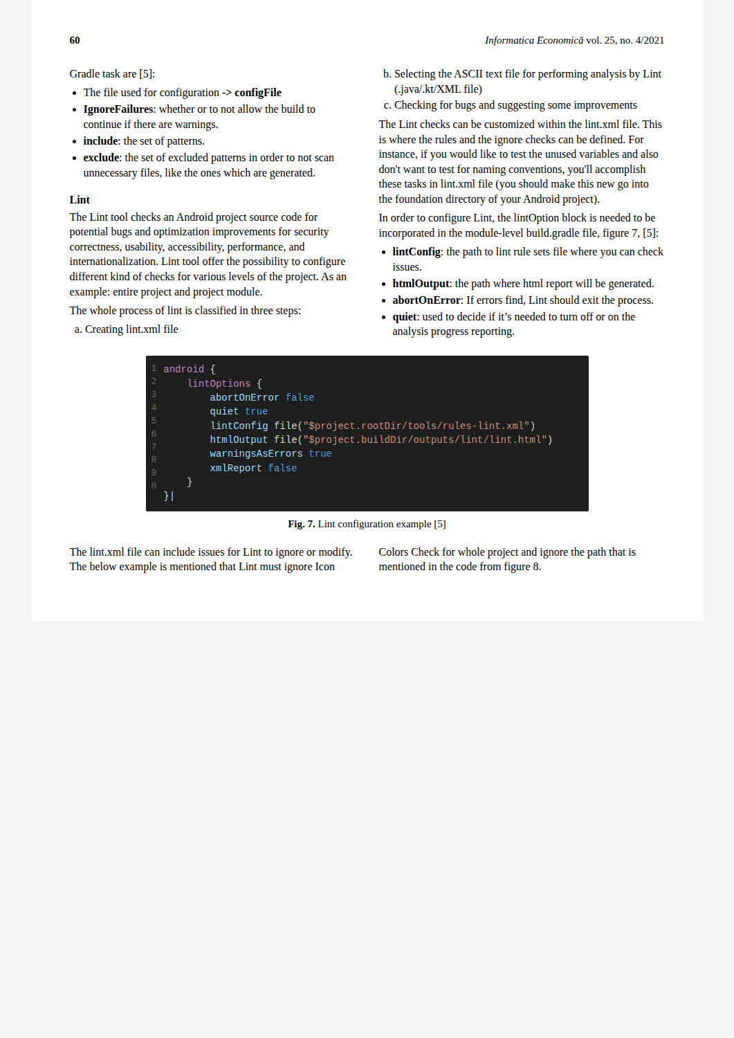60 Informatica Economică vol. 25, no. 4/2021
Gradle task are [5]:
The file used for configuration -> configFile
IgnoreFailures: whether or to not allow the build to continue if there are warnings.
include: the set of patterns.
exclude: the set of excluded patterns in order to not scan unnecessary files, like the ones which are generated.
Lint
The Lint tool checks an Android project source code for potential bugs and optimization improvements for security correctness, usability, accessibility, performance, and internationalization. Lint tool offer the possibility to configure different kind of checks for various levels of the project. As an example: entire project and project module.
The whole process of lint is classified in three steps:
Creating lint.xml file
Selecting the ASCII text file for performing analysis by Lint (.java/.kt/XML file)
Checking for bugs and suggesting some improvements
The Lint checks can be customized within the lint.xml file. This is where the rules and the ignore checks can be defined. For instance, if you would like to test the unused variables and also don't want to test for naming conventions, you'll accomplish these tasks in lint.xml file (you should make this new go into the foundation directory of your Android project).
In order to configure Lint, the lintOption block is needed to be incorporated in the module-level build.gradle file, figure 7, [5]:
lintConfig: the path to lint rule sets file where you can check issues.
htmlOutput: the path where html report will be generated.
abortOnError: If errors find, Lint should exit the process.
quiet: used to decide if it’s needed to turn off or on the analysis progress reporting.
1 2 3 4 5 6 7 8 9 0
android { lintOptions { abortOnError false quiet true lintConfig file("$project.rootDir/tools/rules-lint.xml") htmlOutput file("$project.buildDir/outputs/lint/lint.html") warningsAsErrors true xmlReport false } }|
Fig. 7. Lint configuration example [5]
The lint.xml file can include issues for Lint to ignore or modify. The below example is mentioned that Lint must ignore Icon Colors Check for whole project and ignore the path that is mentioned in the code from figure 8.